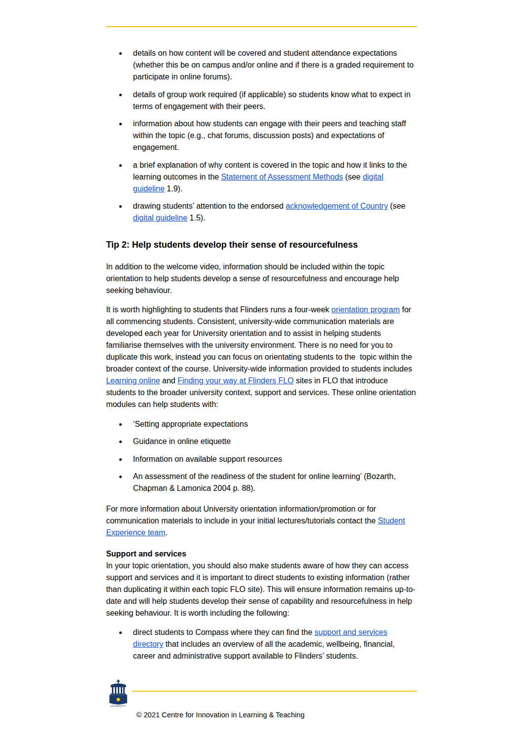details on how content will be covered and student attendance expectations (whether this be on campus and/or online and if there is a graded requirement to participate in online forums).
details of group work required (if applicable) so students know what to expect in terms of engagement with their peers.
information about how students can engage with their peers and teaching staff within the topic (e.g., chat forums, discussion posts) and expectations of engagement.
a brief explanation of why content is covered in the topic and how it links to the learning outcomes in the Statement of Assessment Methods (see digital guideline 1.9).
drawing students’ attention to the endorsed acknowledgement of Country (see digital guideline 1.5).
Tip 2: Help students develop their sense of resourcefulness
In addition to the welcome video, information should be included within the topic orientation to help students develop a sense of resourcefulness and encourage help seeking behaviour.
It is worth highlighting to students that Flinders runs a four-week orientation program for all commencing students. Consistent, university-wide communication materials are developed each year for University orientation and to assist in helping students familiarise themselves with the university environment. There is no need for you to duplicate this work, instead you can focus on orientating students to the topic within the broader context of the course. University-wide information provided to students includes Learning online and Finding your way at Flinders FLO sites in FLO that introduce students to the broader university context, support and services. These online orientation modules can help students with:
‘Setting appropriate expectations
Guidance in online etiquette
Information on available support resources
An assessment of the readiness of the student for online learning’ (Bozarth, Chapman & Lamonica 2004 p. 88).
For more information about University orientation information/promotion or for communication materials to include in your initial lectures/tutorials contact the Student Experience team.
Support and services
In your topic orientation, you should also make students aware of how they can access support and services and it is important to direct students to existing information (rather than duplicating it within each topic FLO site). This will ensure information remains up-to-date and will help students develop their sense of capability and resourcefulness in help seeking behaviour. It is worth including the following:
direct students to Compass where they can find the support and services directory that includes an overview of all the academic, wellbeing, financial, career and administrative support available to Flinders’ students.
UNIVERSITY
© 2021 Centre for Innovation in Learning & Teaching